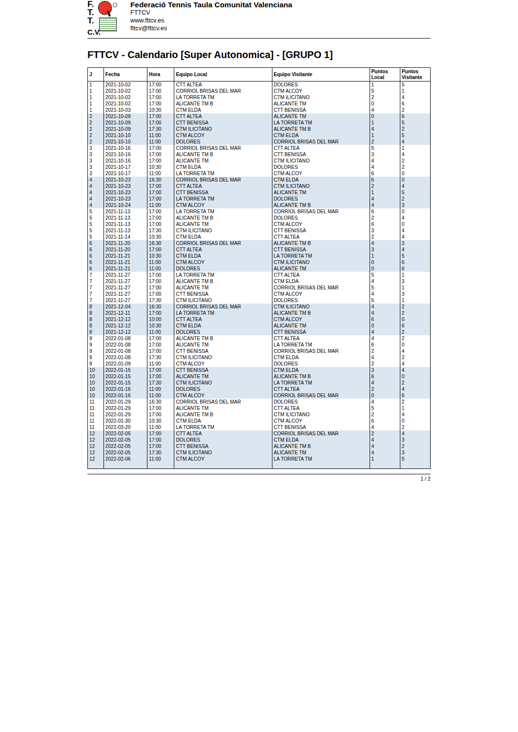F. T. T.
C.V.
Federació Tennis Taula Comunitat Valenciana
FTTCV
www.fttcv.es
fttcv@fttcv.es
FTTCV - Calendario [Super Autonomica] - [GRUPO 1]
| J | Fecha | Hora | Equipo Local | Equipo Visitante | Puntos Local | Puntos Visitante |
| --- | --- | --- | --- | --- | --- | --- |
| 1 | 2021-10-02 | 17:00 | CTT ALTEA | DOLORES | 1 | 5 |
| 1 | 2021-10-02 | 17:00 | CORRIOL BRISAS DEL MAR | CTM ALCOY | 5 | 1 |
| 1 | 2021-10-02 | 17:00 | LA TORRETA TM | CTM ILICITANO | 2 | 4 |
| 1 | 2021-10-02 | 17:00 | ALICANTE TM B | ALICANTE TM | 0 | 6 |
| 1 | 2021-10-03 | 10:30 | CTM ELDA | CTT BENISSA | 4 | 2 |
| 2 | 2021-10-09 | 17:00 | CTT ALTEA | ALICANTE TM | 0 | 6 |
| 2 | 2021-10-09 | 17:00 | CTT BENISSA | LA TORRETA TM | 1 | 5 |
| 2 | 2021-10-09 | 17:30 | CTM ILICITANO | ALICANTE TM B | 4 | 2 |
| 2 | 2021-10-10 | 11:00 | CTM ALCOY | CTM ELDA | 1 | 5 |
| 2 | 2021-10-10 | 11:00 | DOLORES | CORRIOL BRISAS DEL MAR | 2 | 4 |
| 3 | 2021-10-16 | 17:00 | CORRIOL BRISAS DEL MAR | CTT ALTEA | 5 | 1 |
| 3 | 2021-10-16 | 17:00 | ALICANTE TM B | CTT BENISSA | 3 | 4 |
| 3 | 2021-10-16 | 17:00 | ALICANTE TM | CTM ILICITANO | 4 | 2 |
| 3 | 2021-10-17 | 10:30 | CTM ELDA | DOLORES | 4 | 2 |
| 3 | 2021-10-17 | 11:00 | LA TORRETA TM | CTM ALCOY | 6 | 0 |
| 4 | 2021-10-23 | 16:30 | CORRIOL BRISAS DEL MAR | CTM ELDA | 6 | 0 |
| 4 | 2021-10-23 | 17:00 | CTT ALTEA | CTM ILICITANO | 2 | 4 |
| 4 | 2021-10-23 | 17:00 | CTT BENISSA | ALICANTE TM | 1 | 5 |
| 4 | 2021-10-23 | 17:00 | LA TORRETA TM | DOLORES | 4 | 2 |
| 4 | 2021-10-24 | 11:00 | CTM ALCOY | ALICANTE TM B | 4 | 3 |
| 5 | 2021-11-13 | 17:00 | LA TORRETA TM | CORRIOL BRISAS DEL MAR | 6 | 0 |
| 5 | 2021-11-13 | 17:00 | ALICANTE TM B | DOLORES | 2 | 4 |
| 5 | 2021-11-13 | 17:00 | ALICANTE TM | CTM ALCOY | 6 | 0 |
| 5 | 2021-11-13 | 17:30 | CTM ILICITANO | CTT BENISSA | 3 | 4 |
| 5 | 2021-11-14 | 10:30 | CTM ELDA | CTT ALTEA | 2 | 4 |
| 6 | 2021-11-20 | 16:30 | CORRIOL BRISAS DEL MAR | ALICANTE TM B | 4 | 3 |
| 6 | 2021-11-20 | 17:00 | CTT ALTEA | CTT BENISSA | 3 | 4 |
| 6 | 2021-11-21 | 10:30 | CTM ELDA | LA TORRETA TM | 1 | 5 |
| 6 | 2021-11-21 | 11:00 | CTM ALCOY | CTM ILICITANO | 0 | 6 |
| 6 | 2021-11-21 | 11:00 | DOLORES | ALICANTE TM | 0 | 6 |
| 7 | 2021-11-27 | 17:00 | LA TORRETA TM | CTT ALTEA | 5 | 1 |
| 7 | 2021-11-27 | 17:00 | ALICANTE TM B | CTM ELDA | 4 | 3 |
| 7 | 2021-11-27 | 17:00 | ALICANTE TM | CORRIOL BRISAS DEL MAR | 5 | 1 |
| 7 | 2021-11-27 | 17:00 | CTT BENISSA | CTM ALCOY | 4 | 3 |
| 7 | 2021-11-27 | 17:30 | CTM ILICITANO | DOLORES | 5 | 1 |
| 8 | 2021-12-04 | 16:30 | CORRIOL BRISAS DEL MAR | CTM ILICITANO | 4 | 2 |
| 8 | 2021-12-11 | 17:00 | LA TORRETA TM | ALICANTE TM B | 4 | 2 |
| 8 | 2021-12-12 | 10:00 | CTT ALTEA | CTM ALCOY | 6 | 0 |
| 8 | 2021-12-12 | 10:30 | CTM ELDA | ALICANTE TM | 0 | 6 |
| 8 | 2021-12-12 | 11:00 | DOLORES | CTT BENISSA | 4 | 2 |
| 9 | 2022-01-08 | 17:00 | ALICANTE TM B | CTT ALTEA | 4 | 2 |
| 9 | 2022-01-08 | 17:00 | ALICANTE TM | LA TORRETA TM | 6 | 0 |
| 9 | 2022-01-08 | 17:00 | CTT BENISSA | CORRIOL BRISAS DEL MAR | 2 | 4 |
| 9 | 2022-01-08 | 17:30 | CTM ILICITANO | CTM ELDA | 4 | 2 |
| 9 | 2022-01-09 | 11:00 | CTM ALCOY | DOLORES | 2 | 4 |
| 10 | 2022-01-15 | 17:00 | CTT BENISSA | CTM ELDA | 3 | 4 |
| 10 | 2022-01-15 | 17:00 | ALICANTE TM | ALICANTE TM B | 6 | 0 |
| 10 | 2022-01-15 | 17:30 | CTM ILICITANO | LA TORRETA TM | 4 | 2 |
| 10 | 2022-01-16 | 11:00 | DOLORES | CTT ALTEA | 2 | 4 |
| 10 | 2022-01-16 | 11:00 | CTM ALCOY | CORRIOL BRISAS DEL MAR | 0 | 6 |
| 11 | 2022-01-29 | 16:30 | CORRIOL BRISAS DEL MAR | DOLORES | 4 | 2 |
| 11 | 2022-01-29 | 17:00 | ALICANTE TM | CTT ALTEA | 5 | 1 |
| 11 | 2022-01-29 | 17:00 | ALICANTE TM B | CTM ILICITANO | 2 | 4 |
| 11 | 2022-01-30 | 10:30 | CTM ELDA | CTM ALCOY | 6 | 0 |
| 11 | 2022-03-20 | 11:00 | LA TORRETA TM | CTT BENISSA | 4 | 2 |
| 12 | 2022-02-05 | 17:00 | CTT ALTEA | CORRIOL BRISAS DEL MAR | 2 | 4 |
| 12 | 2022-02-05 | 17:00 | DOLORES | CTM ELDA | 4 | 3 |
| 12 | 2022-02-05 | 17:00 | CTT BENISSA | ALICANTE TM B | 4 | 2 |
| 12 | 2022-02-05 | 17:30 | CTM ILICITANO | ALICANTE TM | 4 | 3 |
| 12 | 2022-02-06 | 11:00 | CTM ALCOY | LA TORRETA TM | 1 | 5 |
1 / 2